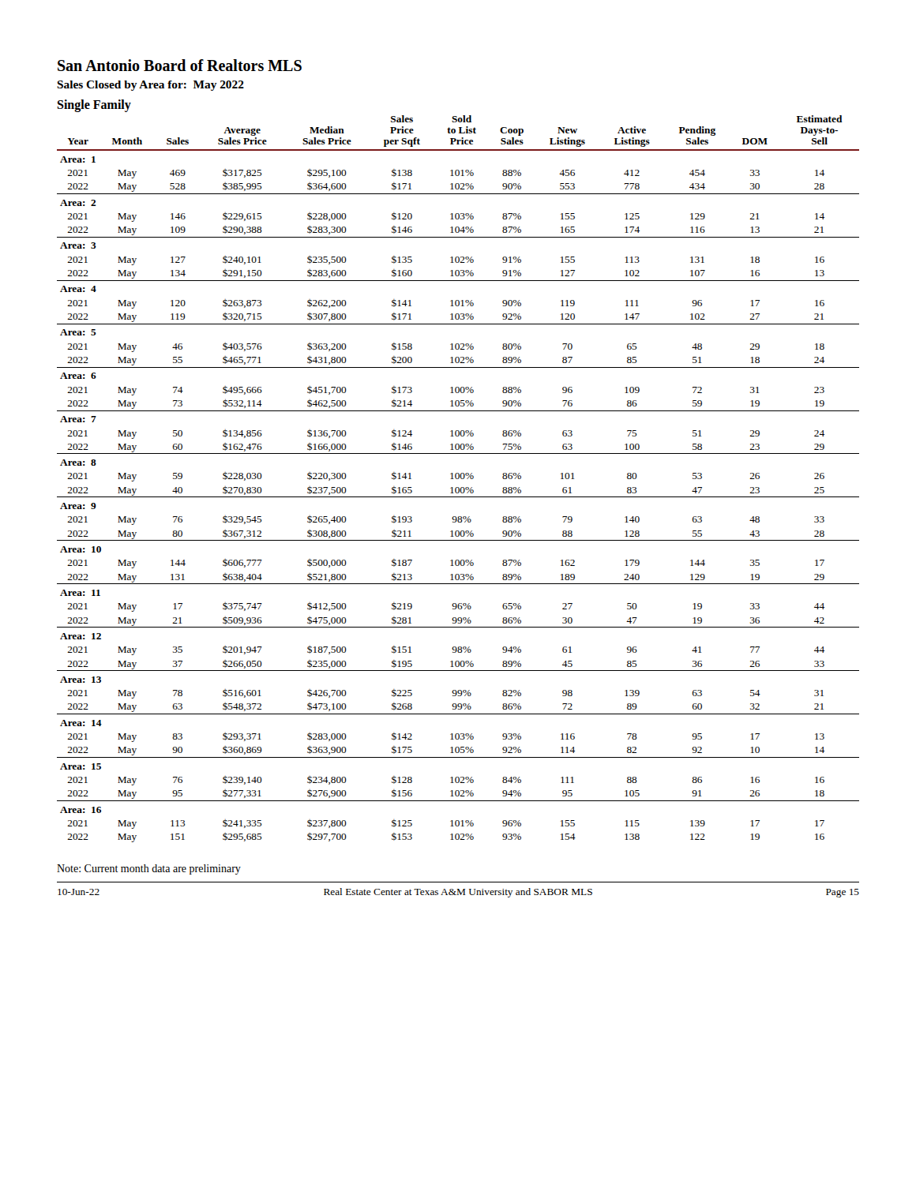San Antonio Board of Realtors MLS
Sales Closed by Area for: May 2022
Single Family
| Year | Month | Sales | Average Sales Price | Median Sales Price | Sales Price per Sqft | Sold to List Price | Coop Sales | New Listings | Active Listings | Pending Sales | DOM | Estimated Days-to- Sell |
| --- | --- | --- | --- | --- | --- | --- | --- | --- | --- | --- | --- | --- |
| Area: 1 |
| 2021 | May | 469 | $317,825 | $295,100 | $138 | 101% | 88% | 456 | 412 | 454 | 33 | 14 |
| 2022 | May | 528 | $385,995 | $364,600 | $171 | 102% | 90% | 553 | 778 | 434 | 30 | 28 |
| Area: 2 |
| 2021 | May | 146 | $229,615 | $228,000 | $120 | 103% | 87% | 155 | 125 | 129 | 21 | 14 |
| 2022 | May | 109 | $290,388 | $283,300 | $146 | 104% | 87% | 165 | 174 | 116 | 13 | 21 |
| Area: 3 |
| 2021 | May | 127 | $240,101 | $235,500 | $135 | 102% | 91% | 155 | 113 | 131 | 18 | 16 |
| 2022 | May | 134 | $291,150 | $283,600 | $160 | 103% | 91% | 127 | 102 | 107 | 16 | 13 |
| Area: 4 |
| 2021 | May | 120 | $263,873 | $262,200 | $141 | 101% | 90% | 119 | 111 | 96 | 17 | 16 |
| 2022 | May | 119 | $320,715 | $307,800 | $171 | 103% | 92% | 120 | 147 | 102 | 27 | 21 |
| Area: 5 |
| 2021 | May | 46 | $403,576 | $363,200 | $158 | 102% | 80% | 70 | 65 | 48 | 29 | 18 |
| 2022 | May | 55 | $465,771 | $431,800 | $200 | 102% | 89% | 87 | 85 | 51 | 18 | 24 |
| Area: 6 |
| 2021 | May | 74 | $495,666 | $451,700 | $173 | 100% | 88% | 96 | 109 | 72 | 31 | 23 |
| 2022 | May | 73 | $532,114 | $462,500 | $214 | 105% | 90% | 76 | 86 | 59 | 19 | 19 |
| Area: 7 |
| 2021 | May | 50 | $134,856 | $136,700 | $124 | 100% | 86% | 63 | 75 | 51 | 29 | 24 |
| 2022 | May | 60 | $162,476 | $166,000 | $146 | 100% | 75% | 63 | 100 | 58 | 23 | 29 |
| Area: 8 |
| 2021 | May | 59 | $228,030 | $220,300 | $141 | 100% | 86% | 101 | 80 | 53 | 26 | 26 |
| 2022 | May | 40 | $270,830 | $237,500 | $165 | 100% | 88% | 61 | 83 | 47 | 23 | 25 |
| Area: 9 |
| 2021 | May | 76 | $329,545 | $265,400 | $193 | 98% | 88% | 79 | 140 | 63 | 48 | 33 |
| 2022 | May | 80 | $367,312 | $308,800 | $211 | 100% | 90% | 88 | 128 | 55 | 43 | 28 |
| Area: 10 |
| 2021 | May | 144 | $606,777 | $500,000 | $187 | 100% | 87% | 162 | 179 | 144 | 35 | 17 |
| 2022 | May | 131 | $638,404 | $521,800 | $213 | 103% | 89% | 189 | 240 | 129 | 19 | 29 |
| Area: 11 |
| 2021 | May | 17 | $375,747 | $412,500 | $219 | 96% | 65% | 27 | 50 | 19 | 33 | 44 |
| 2022 | May | 21 | $509,936 | $475,000 | $281 | 99% | 86% | 30 | 47 | 19 | 36 | 42 |
| Area: 12 |
| 2021 | May | 35 | $201,947 | $187,500 | $151 | 98% | 94% | 61 | 96 | 41 | 77 | 44 |
| 2022 | May | 37 | $266,050 | $235,000 | $195 | 100% | 89% | 45 | 85 | 36 | 26 | 33 |
| Area: 13 |
| 2021 | May | 78 | $516,601 | $426,700 | $225 | 99% | 82% | 98 | 139 | 63 | 54 | 31 |
| 2022 | May | 63 | $548,372 | $473,100 | $268 | 99% | 86% | 72 | 89 | 60 | 32 | 21 |
| Area: 14 |
| 2021 | May | 83 | $293,371 | $283,000 | $142 | 103% | 93% | 116 | 78 | 95 | 17 | 13 |
| 2022 | May | 90 | $360,869 | $363,900 | $175 | 105% | 92% | 114 | 82 | 92 | 10 | 14 |
| Area: 15 |
| 2021 | May | 76 | $239,140 | $234,800 | $128 | 102% | 84% | 111 | 88 | 86 | 16 | 16 |
| 2022 | May | 95 | $277,331 | $276,900 | $156 | 102% | 94% | 95 | 105 | 91 | 26 | 18 |
| Area: 16 |
| 2021 | May | 113 | $241,335 | $237,800 | $125 | 101% | 96% | 155 | 115 | 139 | 17 | 17 |
| 2022 | May | 151 | $295,685 | $297,700 | $153 | 102% | 93% | 154 | 138 | 122 | 19 | 16 |
Note: Current month data are preliminary
10-Jun-22
Real Estate Center at Texas A&M University and SABOR MLS
Page 15